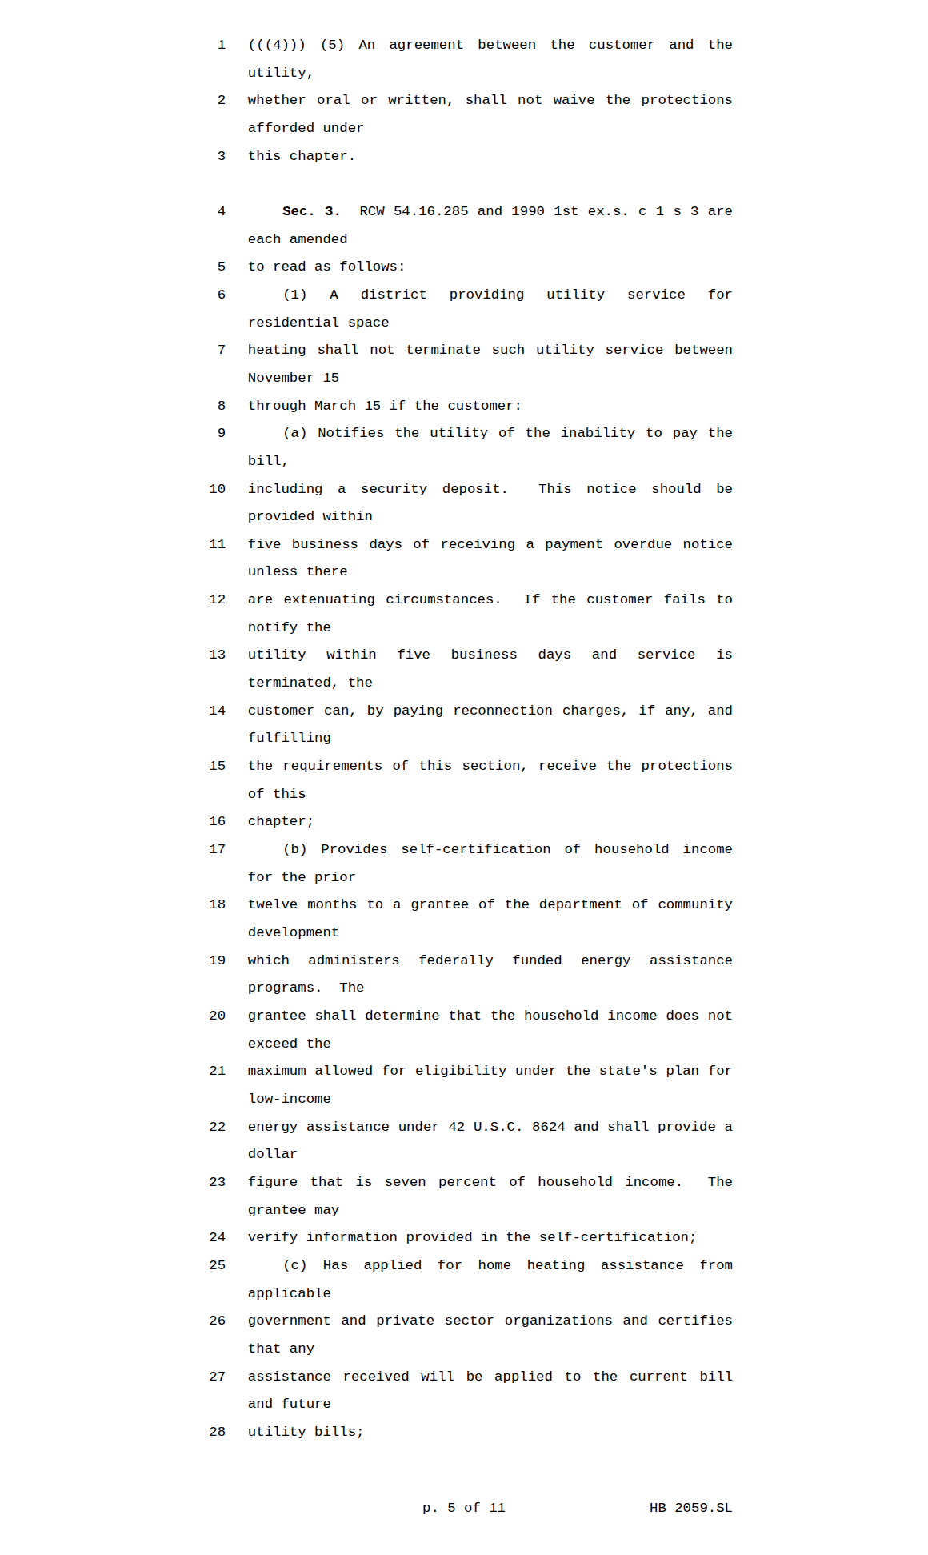1
(((4))) (5) An agreement between the customer and the utility,
2
whether oral or written, shall not waive the protections afforded under
3
this chapter.
4
Sec. 3. RCW 54.16.285 and 1990 1st ex.s. c 1 s 3 are each amended
5
to read as follows:
6
(1) A district providing utility service for residential space
7
heating shall not terminate such utility service between November 15
8
through March 15 if the customer:
9
(a) Notifies the utility of the inability to pay the bill,
10
including a security deposit. This notice should be provided within
11
five business days of receiving a payment overdue notice unless there
12
are extenuating circumstances. If the customer fails to notify the
13
utility within five business days and service is terminated, the
14
customer can, by paying reconnection charges, if any, and fulfilling
15
the requirements of this section, receive the protections of this
16
chapter;
17
(b) Provides self-certification of household income for the prior
18
twelve months to a grantee of the department of community development
19
which administers federally funded energy assistance programs. The
20
grantee shall determine that the household income does not exceed the
21
maximum allowed for eligibility under the state's plan for low-income
22
energy assistance under 42 U.S.C. 8624 and shall provide a dollar
23
figure that is seven percent of household income. The grantee may
24
verify information provided in the self-certification;
25
(c) Has applied for home heating assistance from applicable
26
government and private sector organizations and certifies that any
27
assistance received will be applied to the current bill and future
28
utility bills;
p. 5 of 11
HB 2059.SL